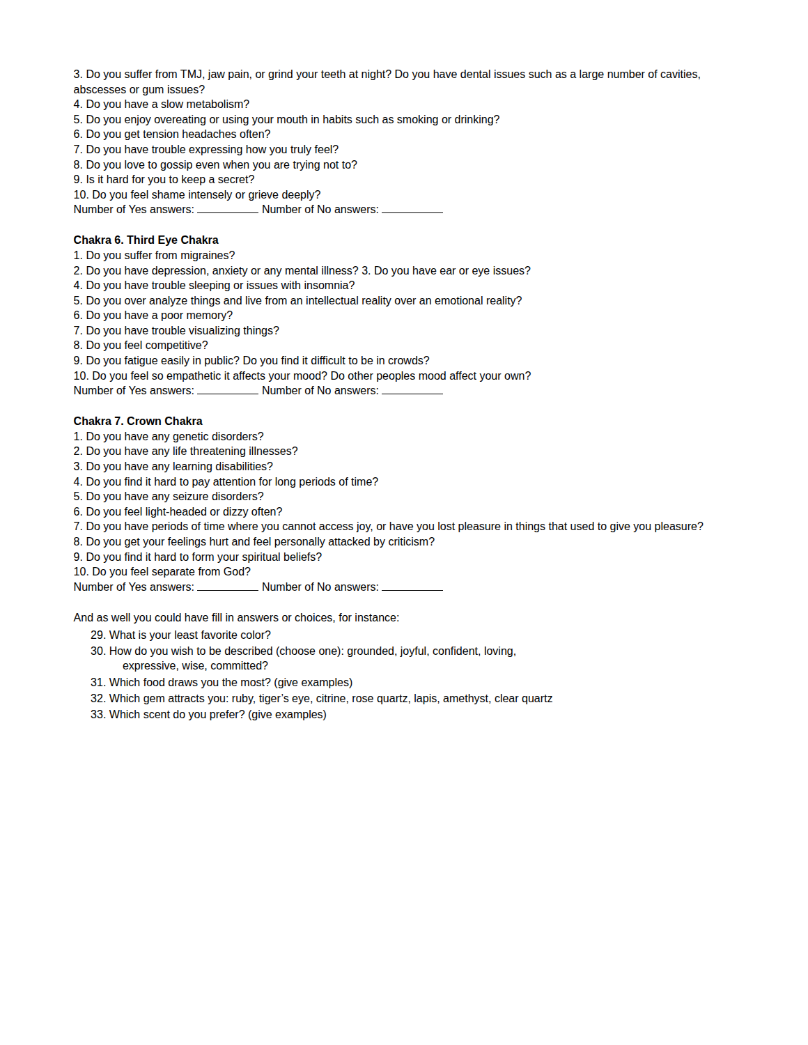3. Do you suffer from TMJ, jaw pain, or grind your teeth at night? Do you have dental issues such as a large number of cavities, abscesses or gum issues?
4. Do you have a slow metabolism?
5. Do you enjoy overeating or using your mouth in habits such as smoking or drinking?
6. Do you get tension headaches often?
7. Do you have trouble expressing how you truly feel?
8. Do you love to gossip even when you are trying not to?
9. Is it hard for you to keep a secret?
10. Do you feel shame intensely or grieve deeply?
Number of Yes answers: Number of No answers:
Chakra 6. Third Eye Chakra
1. Do you suffer from migraines?
2. Do you have depression, anxiety or any mental illness? 3. Do you have ear or eye issues?
4. Do you have trouble sleeping or issues with insomnia?
5. Do you over analyze things and live from an intellectual reality over an emotional reality?
6. Do you have a poor memory?
7. Do you have trouble visualizing things?
8. Do you feel competitive?
9. Do you fatigue easily in public? Do you find it difficult to be in crowds?
10. Do you feel so empathetic it affects your mood? Do other peoples mood affect your own?
Number of Yes answers: Number of No answers:
Chakra 7. Crown Chakra
1. Do you have any genetic disorders?
2. Do you have any life threatening illnesses?
3. Do you have any learning disabilities?
4. Do you find it hard to pay attention for long periods of time?
5. Do you have any seizure disorders?
6. Do you feel light-headed or dizzy often?
7. Do you have periods of time where you cannot access joy, or have you lost pleasure in things that used to give you pleasure?
8. Do you get your feelings hurt and feel personally attacked by criticism?
9. Do you find it hard to form your spiritual beliefs?
10. Do you feel separate from God?
Number of Yes answers: Number of No answers:
And as well you could have fill in answers or choices, for instance:
What is your least favorite color?
How do you wish to be described (choose one): grounded, joyful, confident, loving, expressive, wise, committed?
Which food draws you the most? (give examples)
Which gem attracts you: ruby, tiger’s eye, citrine, rose quartz, lapis, amethyst, clear quartz
Which scent do you prefer? (give examples)